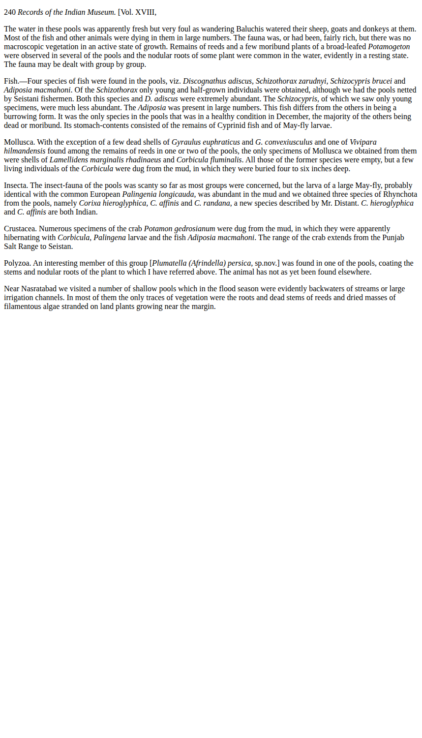240 Records of the Indian Museum. [Vol. XVIII,
The water in these pools was apparently fresh but very foul as wandering Baluchis watered their sheep, goats and donkeys at them. Most of the fish and other animals were dying in them in large numbers. The fauna was, or had been, fairly rich, but there was no macroscopic vegetation in an active state of growth. Remains of reeds and a few moribund plants of a broad-leafed Potamogeton were observed in several of the pools and the nodular roots of some plant were common in the water, evidently in a resting state. The fauna may be dealt with group by group.
Fish.—Four species of fish were found in the pools, viz. Discognathus adiscus, Schizothorax zarudnyi, Schizocypris brucei and Adiposia macmahoni. Of the Schizothorax only young and half-grown individuals were obtained, although we had the pools netted by Seistani fishermen. Both this species and D. adiscus were extremely abundant. The Schizocypris, of which we saw only young specimens, were much less abundant. The Adiposia was present in large numbers. This fish differs from the others in being a burrowing form. It was the only species in the pools that was in a healthy condition in December, the majority of the others being dead or moribund. Its stomach-contents consisted of the remains of Cyprinid fish and of May-fly larvae.
Mollusca. With the exception of a few dead shells of Gyraulus euphraticus and G. convexiusculus and one of Vivipara hilmandensis found among the remains of reeds in one or two of the pools, the only specimens of Mollusca we obtained from them were shells of Lamellidens marginalis rhadinaeus and Corbicula fluminalis. All those of the former species were empty, but a few living individuals of the Corbicula were dug from the mud, in which they were buried four to six inches deep.
Insecta. The insect-fauna of the pools was scanty so far as most groups were concerned, but the larva of a large May-fly, probably identical with the common European Palingenia longicauda, was abundant in the mud and we obtained three species of Rhynchota from the pools, namely Corixa hieroglyphica, C. affinis and C. randana, a new species described by Mr. Distant. C. hieroglyphica and C. affinis are both Indian.
Crustacea. Numerous specimens of the crab Potamon gedrosianum were dug from the mud, in which they were apparently hibernating with Corbicula, Palingena larvae and the fish Adiposia macmahoni. The range of the crab extends from the Punjab Salt Range to Seistan.
Polyzoa. An interesting member of this group [Plumatella (Afrindella) persica, sp.nov.] was found in one of the pools, coating the stems and nodular roots of the plant to which I have referred above. The animal has not as yet been found elsewhere.
Near Nasratabad we visited a number of shallow pools which in the flood season were evidently backwaters of streams or large irrigation channels. In most of them the only traces of vegetation were the roots and dead stems of reeds and dried masses of filamentous algae stranded on land plants growing near the margin.